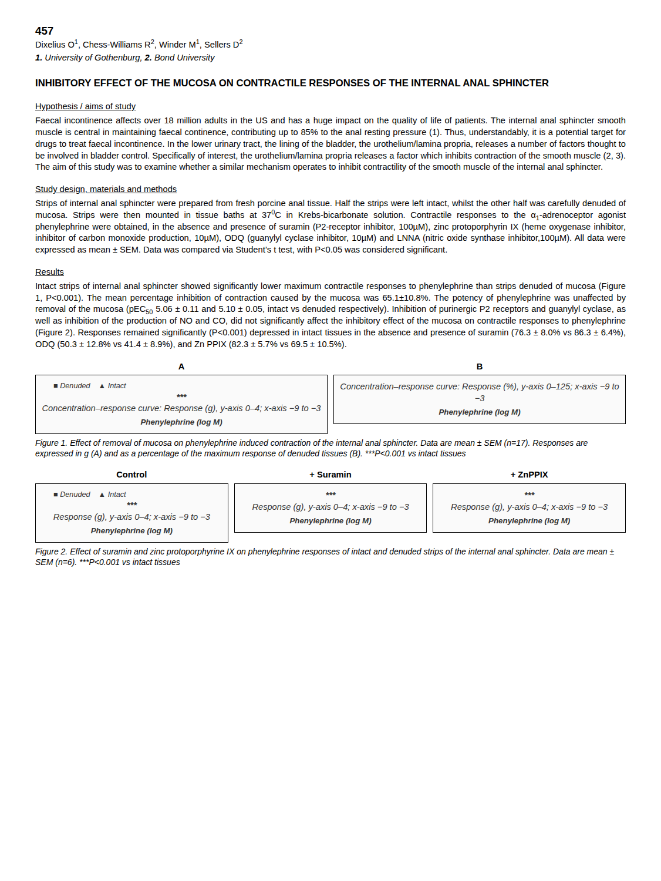457
Dixelius O1, Chess-Williams R2, Winder M1, Sellers D2
1. University of Gothenburg, 2. Bond University
Inhibitory effect of the mucosa on contractile responses of the internal anal sphincter
Hypothesis / aims of study
Faecal incontinence affects over 18 million adults in the US and has a huge impact on the quality of life of patients. The internal anal sphincter smooth muscle is central in maintaining faecal continence, contributing up to 85% to the anal resting pressure (1). Thus, understandably, it is a potential target for drugs to treat faecal incontinence. In the lower urinary tract, the lining of the bladder, the urothelium/lamina propria, releases a number of factors thought to be involved in bladder control. Specifically of interest, the urothelium/lamina propria releases a factor which inhibits contraction of the smooth muscle (2, 3). The aim of this study was to examine whether a similar mechanism operates to inhibit contractility of the smooth muscle of the internal anal sphincter.
Study design, materials and methods
Strips of internal anal sphincter were prepared from fresh porcine anal tissue. Half the strips were left intact, whilst the other half was carefully denuded of mucosa. Strips were then mounted in tissue baths at 370C in Krebs-bicarbonate solution. Contractile responses to the α1-adrenoceptor agonist phenylephrine were obtained, in the absence and presence of suramin (P2-receptor inhibitor, 100µM), zinc protoporphyrin IX (heme oxygenase inhibitor, inhibitor of carbon monoxide production, 10µM), ODQ (guanylyl cyclase inhibitor, 10µM) and LNNA (nitric oxide synthase inhibitor,100µM). All data were expressed as mean ± SEM. Data was compared via Student’s t test, with P<0.05 was considered significant.
Results
Intact strips of internal anal sphincter showed significantly lower maximum contractile responses to phenylephrine than strips denuded of mucosa (Figure 1, P<0.001). The mean percentage inhibition of contraction caused by the mucosa was 65.1±10.8%. The potency of phenylephrine was unaffected by removal of the mucosa (pEC50 5.06 ± 0.11 and 5.10 ± 0.05, intact vs denuded respectively). Inhibition of purinergic P2 receptors and guanylyl cyclase, as well as inhibition of the production of NO and CO, did not significantly affect the inhibitory effect of the mucosa on contractile responses to phenylephrine (Figure 2). Responses remained significantly (P<0.001) depressed in intact tissues in the absence and presence of suramin (76.3 ± 8.0% vs 86.3 ± 6.4%), ODQ (50.3 ± 12.8% vs 41.4 ± 8.9%), and Zn PPIX (82.3 ± 5.7% vs 69.5 ± 10.5%).
A
■ Denuded ▲ Intact
***
Concentration–response curve: Response (g), y-axis 0–4; x-axis −9 to −3
Phenylephrine (log M)
B
Concentration–response curve: Response (%), y-axis 0–125; x-axis −9 to −3
Phenylephrine (log M)
Figure 1. Effect of removal of mucosa on phenylephrine induced contraction of the internal anal sphincter. Data are mean ± SEM (n=17). Responses are expressed in g (A) and as a percentage of the maximum response of denuded tissues (B). ***P<0.001 vs intact tissues
Control
■ Denuded ▲ Intact
***
Response (g), y-axis 0–4; x-axis −9 to −3
Phenylephrine (log M)
+ Suramin
***
Response (g), y-axis 0–4; x-axis −9 to −3
Phenylephrine (log M)
+ ZnPPIX
***
Response (g), y-axis 0–4; x-axis −9 to −3
Phenylephrine (log M)
Figure 2. Effect of suramin and zinc protoporphyrine IX on phenylephrine responses of intact and denuded strips of the internal anal sphincter. Data are mean ± SEM (n=6). ***P<0.001 vs intact tissues